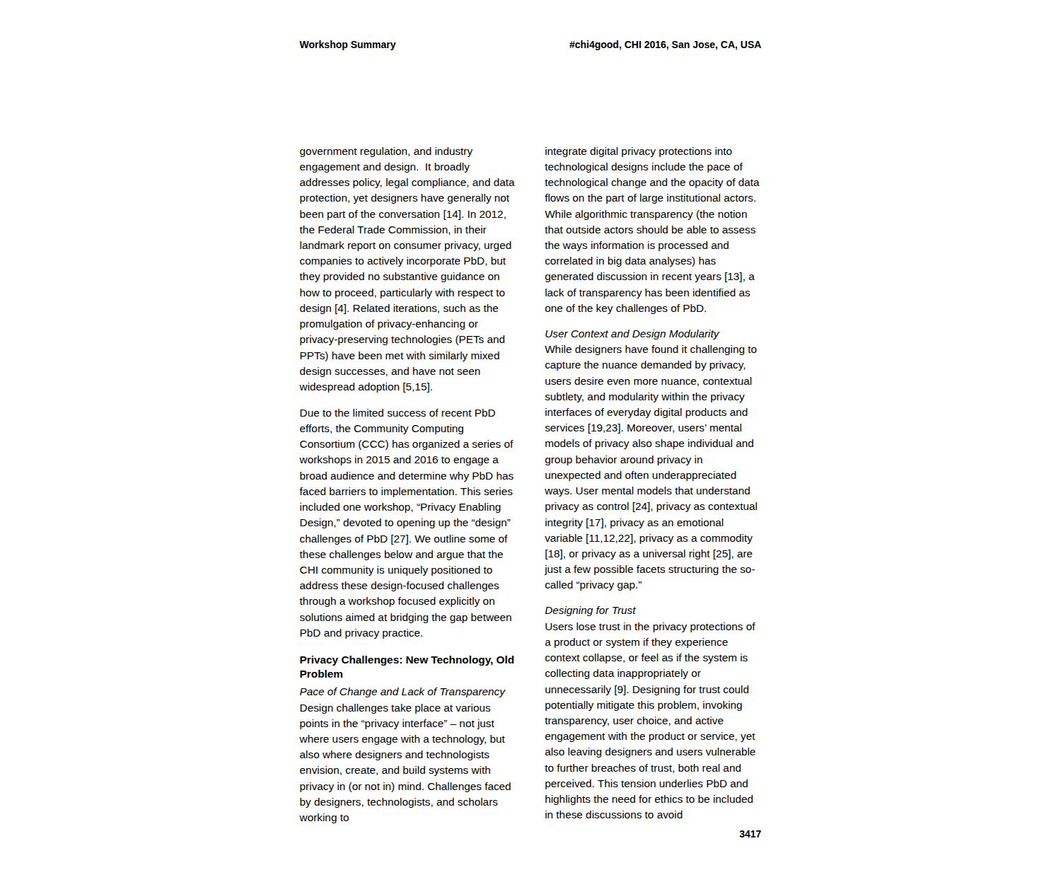Workshop Summary
#chi4good, CHI 2016, San Jose, CA, USA
government regulation, and industry engagement and design. It broadly addresses policy, legal compliance, and data protection, yet designers have generally not been part of the conversation [14]. In 2012, the Federal Trade Commission, in their landmark report on consumer privacy, urged companies to actively incorporate PbD, but they provided no substantive guidance on how to proceed, particularly with respect to design [4]. Related iterations, such as the promulgation of privacy-enhancing or privacy-preserving technologies (PETs and PPTs) have been met with similarly mixed design successes, and have not seen widespread adoption [5,15].
Due to the limited success of recent PbD efforts, the Community Computing Consortium (CCC) has organized a series of workshops in 2015 and 2016 to engage a broad audience and determine why PbD has faced barriers to implementation. This series included one workshop, “Privacy Enabling Design,” devoted to opening up the “design” challenges of PbD [27]. We outline some of these challenges below and argue that the CHI community is uniquely positioned to address these design-focused challenges through a workshop focused explicitly on solutions aimed at bridging the gap between PbD and privacy practice.
Privacy Challenges: New Technology, Old Problem
Pace of Change and Lack of Transparency
Design challenges take place at various points in the “privacy interface” – not just where users engage with a technology, but also where designers and technologists envision, create, and build systems with privacy in (or not in) mind. Challenges faced by designers, technologists, and scholars working to
integrate digital privacy protections into technological designs include the pace of technological change and the opacity of data flows on the part of large institutional actors. While algorithmic transparency (the notion that outside actors should be able to assess the ways information is processed and correlated in big data analyses) has generated discussion in recent years [13], a lack of transparency has been identified as one of the key challenges of PbD.
User Context and Design Modularity
While designers have found it challenging to capture the nuance demanded by privacy, users desire even more nuance, contextual subtlety, and modularity within the privacy interfaces of everyday digital products and services [19,23]. Moreover, users’ mental models of privacy also shape individual and group behavior around privacy in unexpected and often underappreciated ways. User mental models that understand privacy as control [24], privacy as contextual integrity [17], privacy as an emotional variable [11,12,22], privacy as a commodity [18], or privacy as a universal right [25], are just a few possible facets structuring the so-called “privacy gap.”
Designing for Trust
Users lose trust in the privacy protections of a product or system if they experience context collapse, or feel as if the system is collecting data inappropriately or unnecessarily [9]. Designing for trust could potentially mitigate this problem, invoking transparency, user choice, and active engagement with the product or service, yet also leaving designers and users vulnerable to further breaches of trust, both real and perceived. This tension underlies PbD and highlights the need for ethics to be included in these discussions to avoid
3417